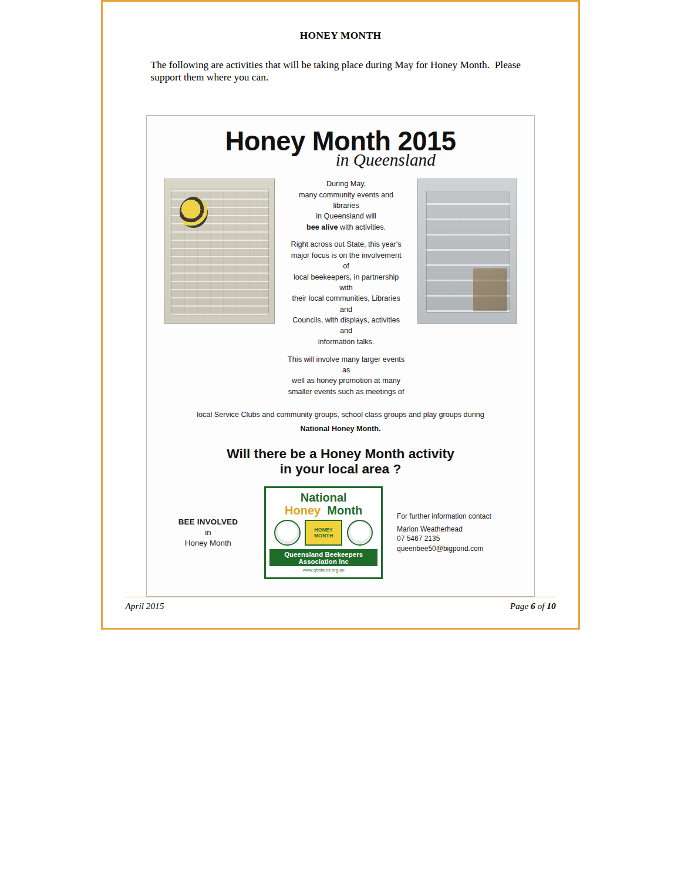HONEY MONTH
The following are activities that will be taking place during May for Honey Month. Please support them where you can.
Honey Month 2015
in Queensland
During May,
many community events and libraries
in Queensland will
bee alive with activities.
Right across out State, this year's
major focus is on the involvement of
local beekeepers, in partnership with
their local communities, Libraries and
Councils, with displays, activities and
information talks.
This will involve many larger events as
well as honey promotion at many
smaller events such as meetings of
local Service Clubs and community groups, school class groups and play groups during National Honey Month.
Will there be a Honey Month activity
in your local area ?
BEE INVOLVED
in
Honey Month
National
Honey Month
HONEY
MONTH
Queensland Beekeepers Association Inc
www.qbabees.org.au
For further information contact
Marion Weatherhead
07 5467 2135
queenbee50@bigpond.com
April 2015
Page 6 of 10